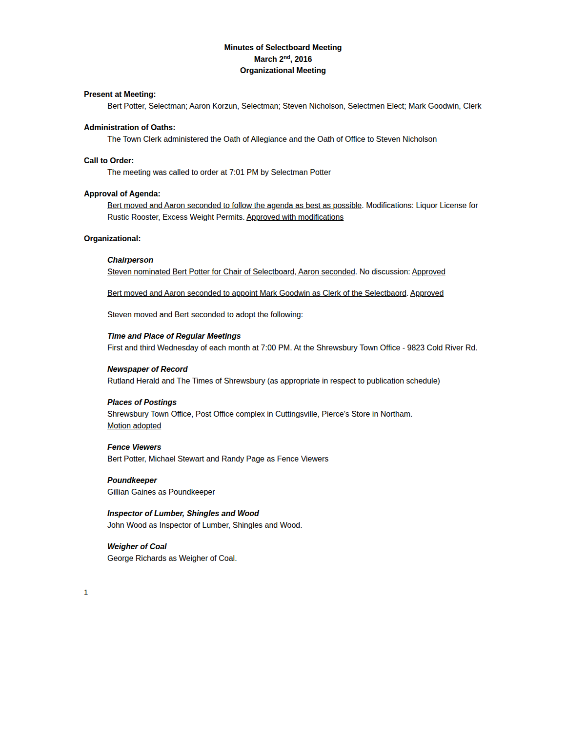Minutes of Selectboard Meeting
March 2nd, 2016
Organizational Meeting
Present at Meeting:
Bert Potter, Selectman; Aaron Korzun, Selectman; Steven Nicholson, Selectmen Elect; Mark Goodwin, Clerk
Administration of Oaths:
The Town Clerk administered the Oath of Allegiance and the Oath of Office to Steven Nicholson
Call to Order:
The meeting was called to order at 7:01 PM by Selectman Potter
Approval of Agenda:
Bert moved and Aaron seconded to follow the agenda as best as possible. Modifications: Liquor License for Rustic Rooster, Excess Weight Permits. Approved with modifications
Organizational:
Chairperson
Steven nominated Bert Potter for Chair of Selectboard, Aaron seconded. No discussion: Approved
Bert moved and Aaron seconded to appoint Mark Goodwin as Clerk of the Selectbaord. Approved
Steven moved and Bert seconded to adopt the following:
Time and Place of Regular Meetings
First and third Wednesday of each month at 7:00 PM. At the Shrewsbury Town Office - 9823 Cold River Rd.
Newspaper of Record
Rutland Herald and The Times of Shrewsbury (as appropriate in respect to publication schedule)
Places of Postings
Shrewsbury Town Office, Post Office complex in Cuttingsville, Pierce's Store in Northam.
Motion adopted
Fence Viewers
Bert Potter, Michael Stewart and Randy Page as Fence Viewers
Poundkeeper
Gillian Gaines as Poundkeeper
Inspector of Lumber, Shingles and Wood
John Wood as Inspector of Lumber, Shingles and Wood.
Weigher of Coal
George Richards as Weigher of Coal.
1